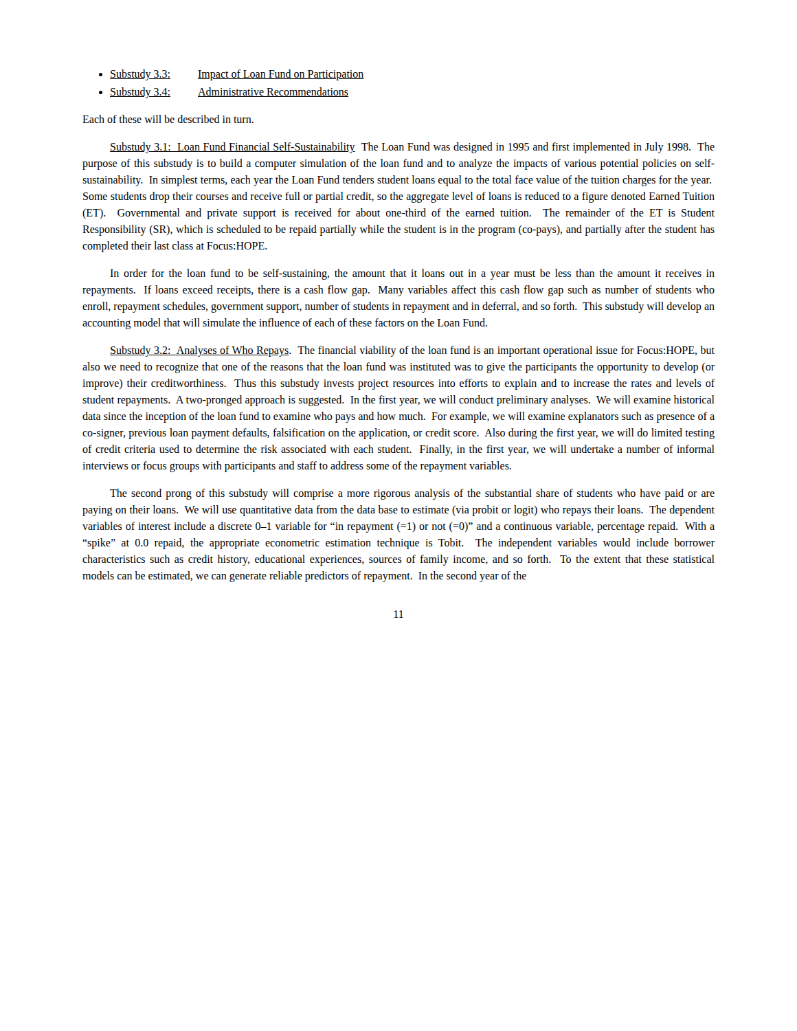Substudy 3.3: Impact of Loan Fund on Participation
Substudy 3.4: Administrative Recommendations
Each of these will be described in turn.
Substudy 3.1: Loan Fund Financial Self-Sustainability The Loan Fund was designed in 1995 and first implemented in July 1998. The purpose of this substudy is to build a computer simulation of the loan fund and to analyze the impacts of various potential policies on self-sustainability. In simplest terms, each year the Loan Fund tenders student loans equal to the total face value of the tuition charges for the year. Some students drop their courses and receive full or partial credit, so the aggregate level of loans is reduced to a figure denoted Earned Tuition (ET). Governmental and private support is received for about one-third of the earned tuition. The remainder of the ET is Student Responsibility (SR), which is scheduled to be repaid partially while the student is in the program (co-pays), and partially after the student has completed their last class at Focus:HOPE.
In order for the loan fund to be self-sustaining, the amount that it loans out in a year must be less than the amount it receives in repayments. If loans exceed receipts, there is a cash flow gap. Many variables affect this cash flow gap such as number of students who enroll, repayment schedules, government support, number of students in repayment and in deferral, and so forth. This substudy will develop an accounting model that will simulate the influence of each of these factors on the Loan Fund.
Substudy 3.2: Analyses of Who Repays. The financial viability of the loan fund is an important operational issue for Focus:HOPE, but also we need to recognize that one of the reasons that the loan fund was instituted was to give the participants the opportunity to develop (or improve) their creditworthiness. Thus this substudy invests project resources into efforts to explain and to increase the rates and levels of student repayments. A two-pronged approach is suggested. In the first year, we will conduct preliminary analyses. We will examine historical data since the inception of the loan fund to examine who pays and how much. For example, we will examine explanators such as presence of a co-signer, previous loan payment defaults, falsification on the application, or credit score. Also during the first year, we will do limited testing of credit criteria used to determine the risk associated with each student. Finally, in the first year, we will undertake a number of informal interviews or focus groups with participants and staff to address some of the repayment variables.
The second prong of this substudy will comprise a more rigorous analysis of the substantial share of students who have paid or are paying on their loans. We will use quantitative data from the data base to estimate (via probit or logit) who repays their loans. The dependent variables of interest include a discrete 0–1 variable for “in repayment (=1) or not (=0)” and a continuous variable, percentage repaid. With a “spike” at 0.0 repaid, the appropriate econometric estimation technique is Tobit. The independent variables would include borrower characteristics such as credit history, educational experiences, sources of family income, and so forth. To the extent that these statistical models can be estimated, we can generate reliable predictors of repayment. In the second year of the
11